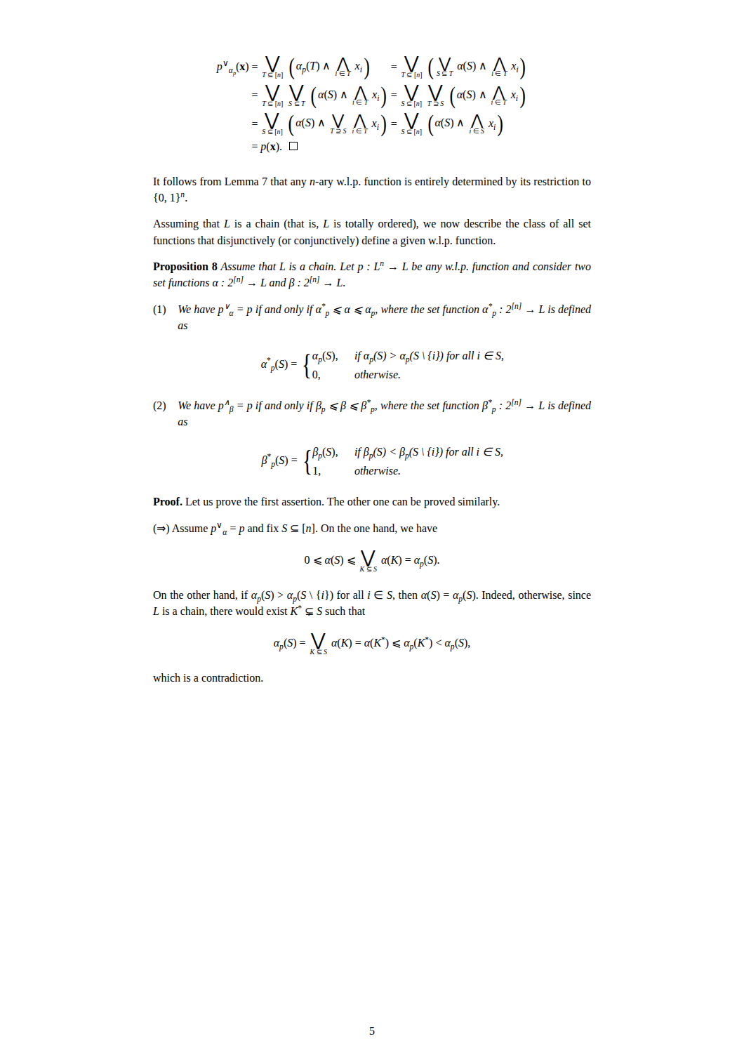| p ∨ α p ( x ) | = | ⋁ T ⊆ [ n ] ( α p ( T ) ∧ ⋀ i ∈ T x i ) | = | ⋁ T ⊆ [ n ] ( ⋁ S ⊆ T α ( S ) ∧ ⋀ i ∈ T x i ) |
| | = | ⋁ T ⊆ [ n ] ⋁ S ⊆ T ( α ( S ) ∧ ⋀ i ∈ T x i ) | = | ⋁ S ⊆ [ n ] ⋁ T ⊇ S ( α ( S ) ∧ ⋀ i ∈ T x i ) |
| | = | ⋁ S ⊆ [ n ] ( α ( S ) ∧ ⋁ T ⊇ S ⋀ i ∈ T x i ) | = | ⋁ S ⊆ [ n ] ( α ( S ) ∧ ⋀ i ∈ S x i ) |
| | = | p ( x ). | | |
It follows from Lemma 7 that any n-ary w.l.p. function is entirely determined by its restriction to {0, 1}n.
Assuming that L is a chain (that is, L is totally ordered), we now describe the class of all set functions that disjunctively (or conjunctively) define a given w.l.p. function.
Proposition 8 Assume that L is a chain. Let p : Ln → L be any w.l.p. function and consider two set functions α : 2[n] → L and β : 2[n] → L.
(1) We have p∨α = p if and only if α*p ⩽ α ⩽ αp, where the set function α*p : 2[n] → L is defined as
α*p(S) =
| α p ( S ), | if α p ( S ) > α p ( S \ { i }) for all i ∈ S , |
| 0, | otherwise. |
(2) We have p∧β = p if and only if βp ⩽ β ⩽ β*p, where the set function β*p : 2[n] → L is defined as
β*p(S) =
| β p ( S ), | if β p ( S ) < β p ( S \ { i }) for all i ∈ S , |
| 1, | otherwise. |
Proof. Let us prove the first assertion. The other one can be proved similarly.
(⇒) Assume p∨α = p and fix S ⊆ [n]. On the one hand, we have
0 ⩽ α(S) ⩽ ⋁K ⊆ S α(K) = αp(S).
On the other hand, if αp(S) > αp(S \ {i}) for all i ∈ S, then α(S) = αp(S). Indeed, otherwise, since L is a chain, there would exist K* ⊊ S such that
αp(S) = ⋁K ⊆ S α(K) = α(K*) ⩽ αp(K*) < αp(S),
which is a contradiction.
5